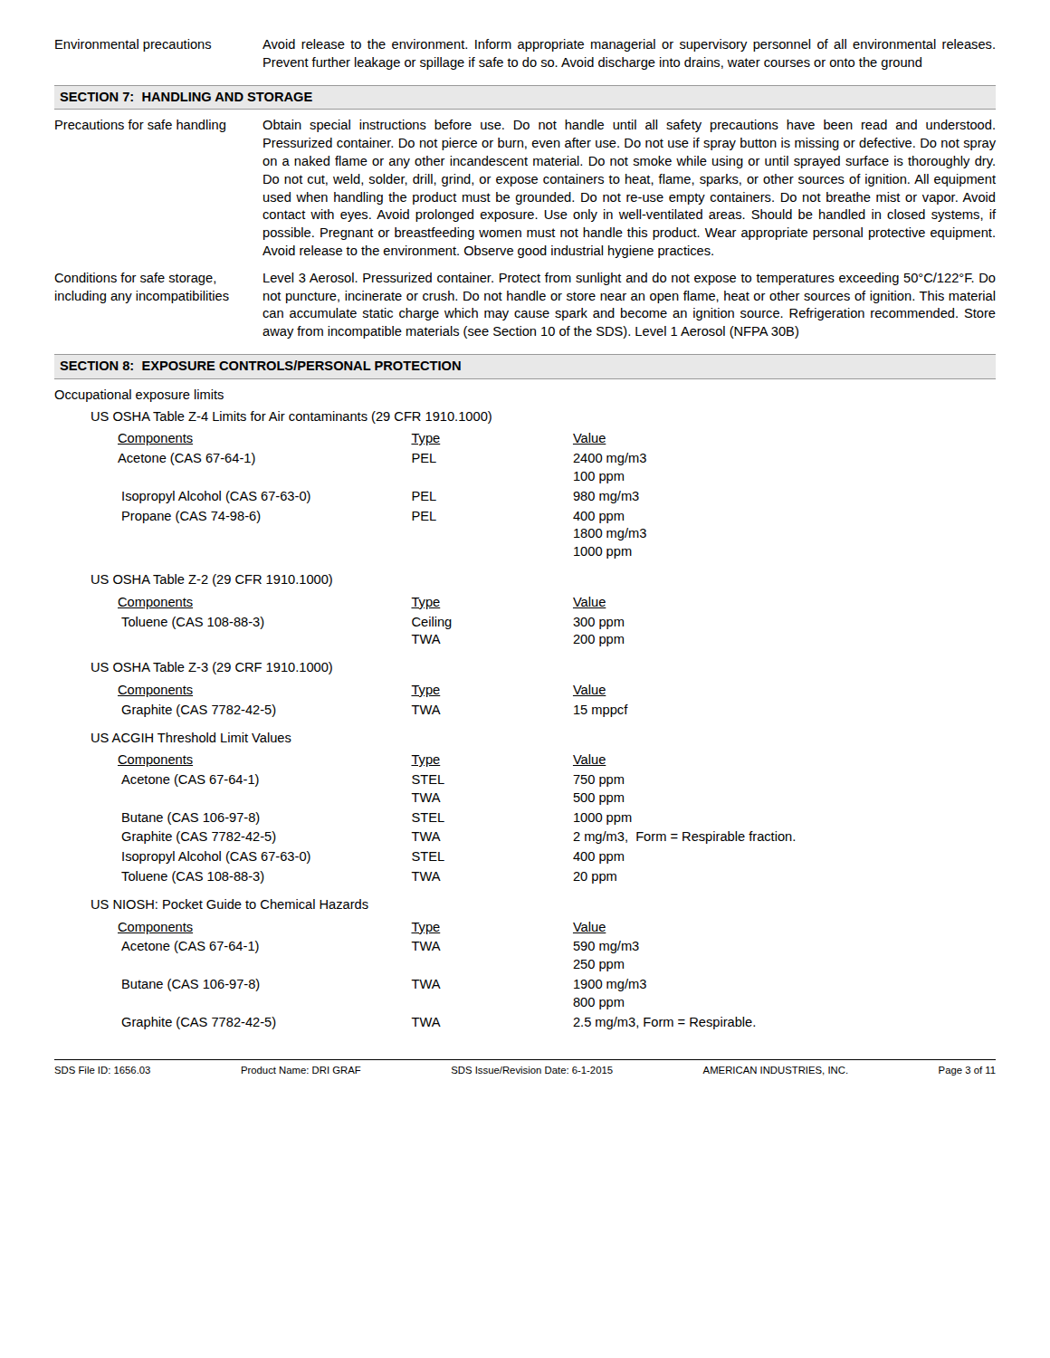Environmental precautions
Avoid release to the environment. Inform appropriate managerial or supervisory personnel of all environmental releases. Prevent further leakage or spillage if safe to do so. Avoid discharge into drains, water courses or onto the ground
SECTION 7: HANDLING AND STORAGE
Precautions for safe handling
Obtain special instructions before use. Do not handle until all safety precautions have been read and understood. Pressurized container. Do not pierce or burn, even after use. Do not use if spray button is missing or defective. Do not spray on a naked flame or any other incandescent material. Do not smoke while using or until sprayed surface is thoroughly dry. Do not cut, weld, solder, drill, grind, or expose containers to heat, flame, sparks, or other sources of ignition. All equipment used when handling the product must be grounded. Do not re-use empty containers. Do not breathe mist or vapor. Avoid contact with eyes. Avoid prolonged exposure. Use only in well-ventilated areas. Should be handled in closed systems, if possible. Pregnant or breastfeeding women must not handle this product. Wear appropriate personal protective equipment. Avoid release to the environment. Observe good industrial hygiene practices.
Conditions for safe storage, including any incompatibilities
Level 3 Aerosol. Pressurized container. Protect from sunlight and do not expose to temperatures exceeding 50°C/122°F. Do not puncture, incinerate or crush. Do not handle or store near an open flame, heat or other sources of ignition. This material can accumulate static charge which may cause spark and become an ignition source. Refrigeration recommended. Store away from incompatible materials (see Section 10 of the SDS). Level 1 Aerosol (NFPA 30B)
SECTION 8: EXPOSURE CONTROLS/PERSONAL PROTECTION
Occupational exposure limits
US OSHA Table Z-4 Limits for Air contaminants (29 CFR 1910.1000)
| Components | Type | Value |
| Acetone (CAS 67-64-1) | PEL | 2400 mg/m3 100 ppm |
| Isopropyl Alcohol (CAS 67-63-0) | PEL | 980 mg/m3 |
| Propane (CAS 74-98-6) | PEL | 400 ppm 1800 mg/m3 1000 ppm |
US OSHA Table Z-2 (29 CFR 1910.1000)
| Components | Type | Value |
| Toluene (CAS 108-88-3) | Ceiling TWA | 300 ppm 200 ppm |
US OSHA Table Z-3 (29 CRF 1910.1000)
| Components | Type | Value |
| Graphite (CAS 7782-42-5) | TWA | 15 mppcf |
US ACGIH Threshold Limit Values
| Components | Type | Value |
| Acetone (CAS 67-64-1) | STEL TWA | 750 ppm 500 ppm |
| Butane (CAS 106-97-8) | STEL | 1000 ppm |
| Graphite (CAS 7782-42-5) | TWA | 2 mg/m3, Form = Respirable fraction. |
| Isopropyl Alcohol (CAS 67-63-0) | STEL | 400 ppm |
| Toluene (CAS 108-88-3) | TWA | 20 ppm |
US NIOSH: Pocket Guide to Chemical Hazards
| Components | Type | Value |
| Acetone (CAS 67-64-1) | TWA | 590 mg/m3 250 ppm |
| Butane (CAS 106-97-8) | TWA | 1900 mg/m3 800 ppm |
| Graphite (CAS 7782-42-5) | TWA | 2.5 mg/m3, Form = Respirable. |
SDS File ID: 1656.03 Product Name: DRI GRAF SDS Issue/Revision Date: 6-1-2015 AMERICAN INDUSTRIES, INC. Page 3 of 11